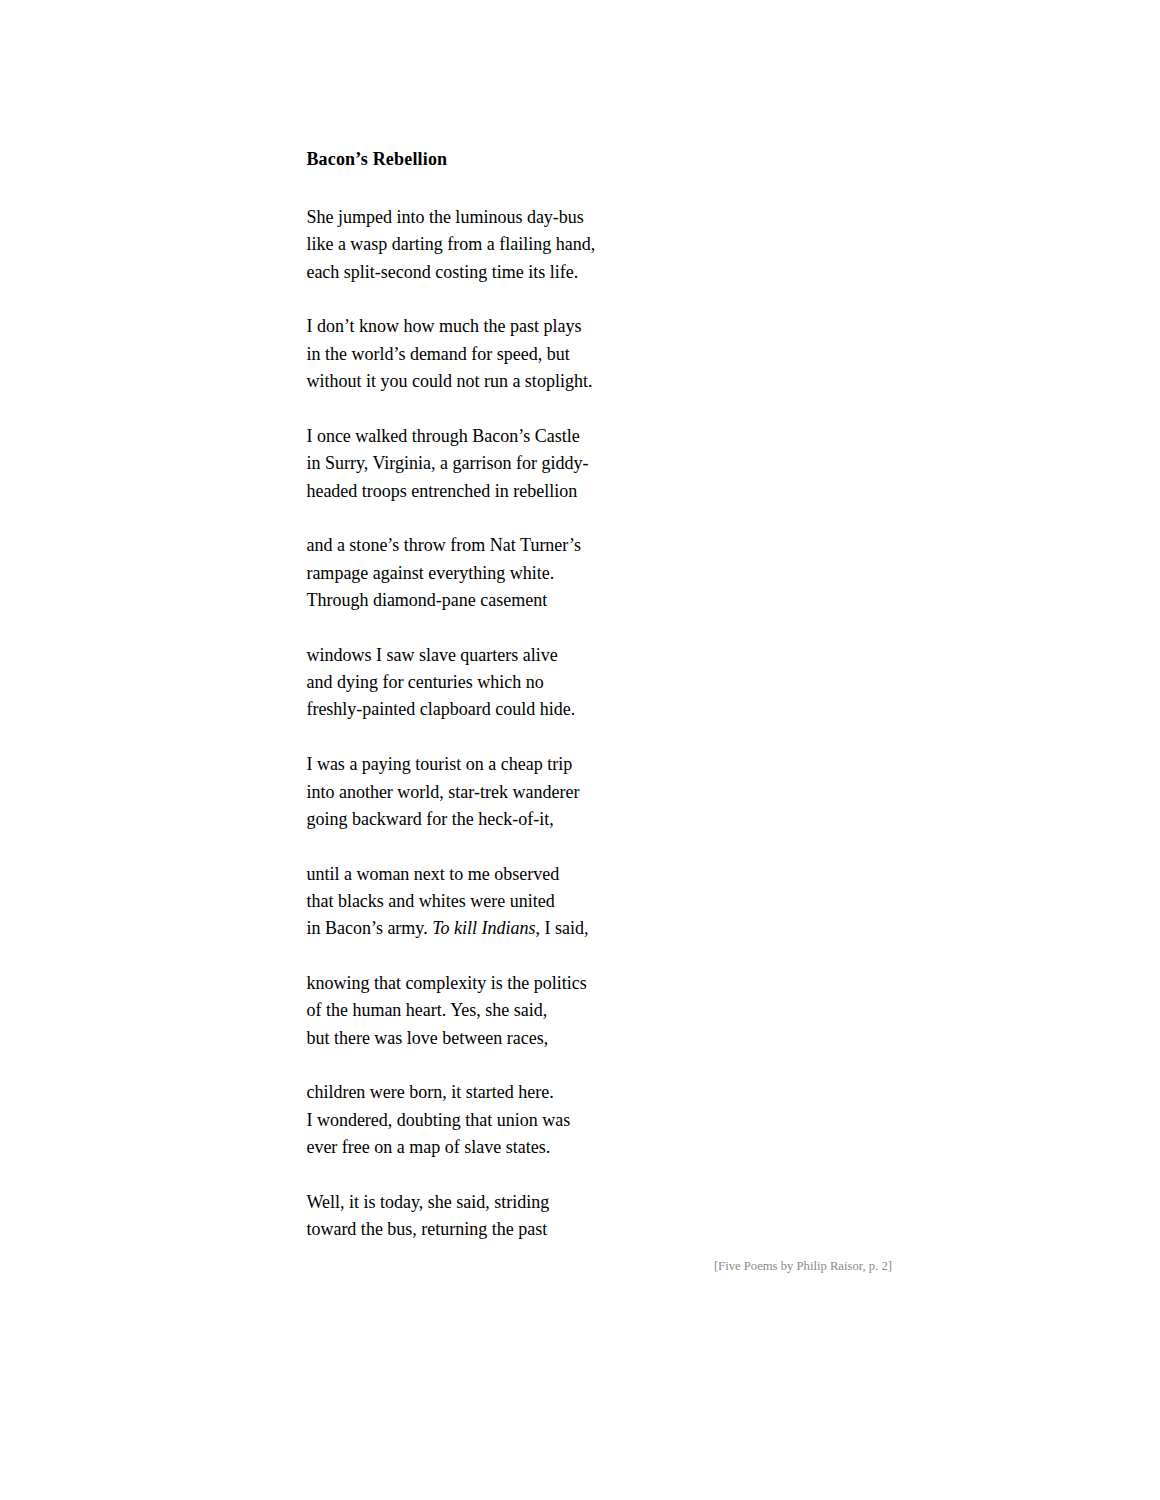Bacon’s Rebellion
She jumped into the luminous day-bus
like a wasp darting from a flailing hand,
each split-second costing time its life.
I don’t know how much the past plays
in the world’s demand for speed, but
without it you could not run a stoplight.
I once walked through Bacon’s Castle
in Surry, Virginia, a garrison for giddy-
headed troops entrenched in rebellion
and a stone’s throw from Nat Turner’s
rampage against everything white.
Through diamond-pane casement
windows I saw slave quarters alive
and dying for centuries which no
freshly-painted clapboard could hide.
I was a paying tourist on a cheap trip
into another world, star-trek wanderer
going backward for the heck-of-it,
until a woman next to me observed
that blacks and whites were united
in Bacon’s army. To kill Indians, I said,
knowing that complexity is the politics
of the human heart. Yes, she said,
but there was love between races,
children were born, it started here.
I wondered, doubting that union was
ever free on a map of slave states.
Well, it is today, she said, striding
toward the bus, returning the past
[Five Poems by Philip Raisor, p. 2]